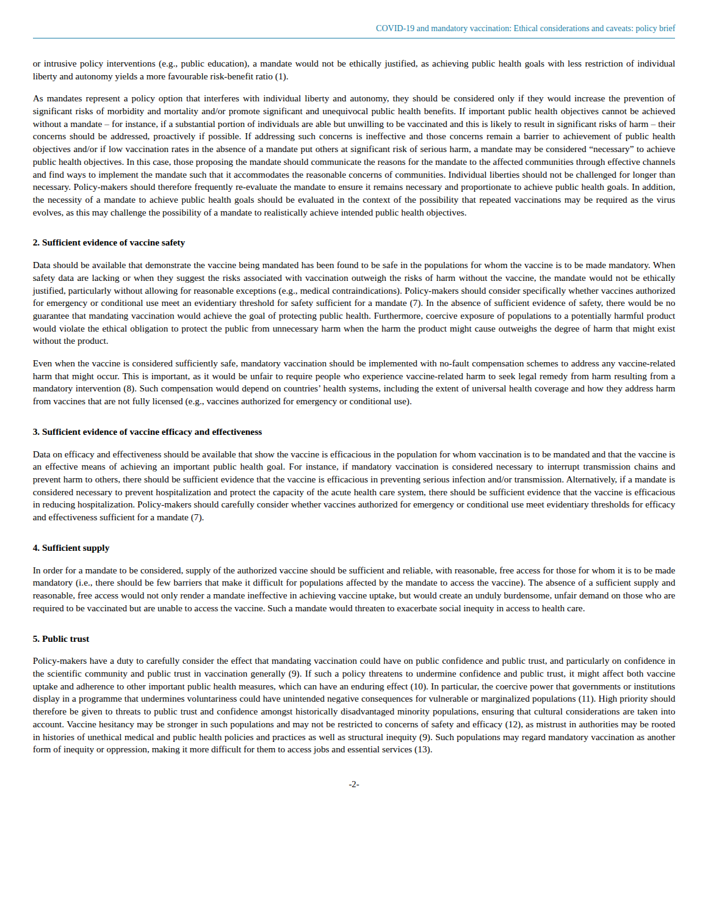COVID-19 and mandatory vaccination: Ethical considerations and caveats: policy brief
or intrusive policy interventions (e.g., public education), a mandate would not be ethically justified, as achieving public health goals with less restriction of individual liberty and autonomy yields a more favourable risk-benefit ratio (1).
As mandates represent a policy option that interferes with individual liberty and autonomy, they should be considered only if they would increase the prevention of significant risks of morbidity and mortality and/or promote significant and unequivocal public health benefits. If important public health objectives cannot be achieved without a mandate – for instance, if a substantial portion of individuals are able but unwilling to be vaccinated and this is likely to result in significant risks of harm – their concerns should be addressed, proactively if possible. If addressing such concerns is ineffective and those concerns remain a barrier to achievement of public health objectives and/or if low vaccination rates in the absence of a mandate put others at significant risk of serious harm, a mandate may be considered “necessary” to achieve public health objectives. In this case, those proposing the mandate should communicate the reasons for the mandate to the affected communities through effective channels and find ways to implement the mandate such that it accommodates the reasonable concerns of communities. Individual liberties should not be challenged for longer than necessary. Policy-makers should therefore frequently re-evaluate the mandate to ensure it remains necessary and proportionate to achieve public health goals. In addition, the necessity of a mandate to achieve public health goals should be evaluated in the context of the possibility that repeated vaccinations may be required as the virus evolves, as this may challenge the possibility of a mandate to realistically achieve intended public health objectives.
2. Sufficient evidence of vaccine safety
Data should be available that demonstrate the vaccine being mandated has been found to be safe in the populations for whom the vaccine is to be made mandatory. When safety data are lacking or when they suggest the risks associated with vaccination outweigh the risks of harm without the vaccine, the mandate would not be ethically justified, particularly without allowing for reasonable exceptions (e.g., medical contraindications). Policy-makers should consider specifically whether vaccines authorized for emergency or conditional use meet an evidentiary threshold for safety sufficient for a mandate (7). In the absence of sufficient evidence of safety, there would be no guarantee that mandating vaccination would achieve the goal of protecting public health. Furthermore, coercive exposure of populations to a potentially harmful product would violate the ethical obligation to protect the public from unnecessary harm when the harm the product might cause outweighs the degree of harm that might exist without the product.
Even when the vaccine is considered sufficiently safe, mandatory vaccination should be implemented with no-fault compensation schemes to address any vaccine-related harm that might occur. This is important, as it would be unfair to require people who experience vaccine-related harm to seek legal remedy from harm resulting from a mandatory intervention (8). Such compensation would depend on countries’ health systems, including the extent of universal health coverage and how they address harm from vaccines that are not fully licensed (e.g., vaccines authorized for emergency or conditional use).
3. Sufficient evidence of vaccine efficacy and effectiveness
Data on efficacy and effectiveness should be available that show the vaccine is efficacious in the population for whom vaccination is to be mandated and that the vaccine is an effective means of achieving an important public health goal. For instance, if mandatory vaccination is considered necessary to interrupt transmission chains and prevent harm to others, there should be sufficient evidence that the vaccine is efficacious in preventing serious infection and/or transmission. Alternatively, if a mandate is considered necessary to prevent hospitalization and protect the capacity of the acute health care system, there should be sufficient evidence that the vaccine is efficacious in reducing hospitalization. Policy-makers should carefully consider whether vaccines authorized for emergency or conditional use meet evidentiary thresholds for efficacy and effectiveness sufficient for a mandate (7).
4. Sufficient supply
In order for a mandate to be considered, supply of the authorized vaccine should be sufficient and reliable, with reasonable, free access for those for whom it is to be made mandatory (i.e., there should be few barriers that make it difficult for populations affected by the mandate to access the vaccine). The absence of a sufficient supply and reasonable, free access would not only render a mandate ineffective in achieving vaccine uptake, but would create an unduly burdensome, unfair demand on those who are required to be vaccinated but are unable to access the vaccine. Such a mandate would threaten to exacerbate social inequity in access to health care.
5. Public trust
Policy-makers have a duty to carefully consider the effect that mandating vaccination could have on public confidence and public trust, and particularly on confidence in the scientific community and public trust in vaccination generally (9). If such a policy threatens to undermine confidence and public trust, it might affect both vaccine uptake and adherence to other important public health measures, which can have an enduring effect (10). In particular, the coercive power that governments or institutions display in a programme that undermines voluntariness could have unintended negative consequences for vulnerable or marginalized populations (11). High priority should therefore be given to threats to public trust and confidence amongst historically disadvantaged minority populations, ensuring that cultural considerations are taken into account. Vaccine hesitancy may be stronger in such populations and may not be restricted to concerns of safety and efficacy (12), as mistrust in authorities may be rooted in histories of unethical medical and public health policies and practices as well as structural inequity (9). Such populations may regard mandatory vaccination as another form of inequity or oppression, making it more difficult for them to access jobs and essential services (13).
-2-